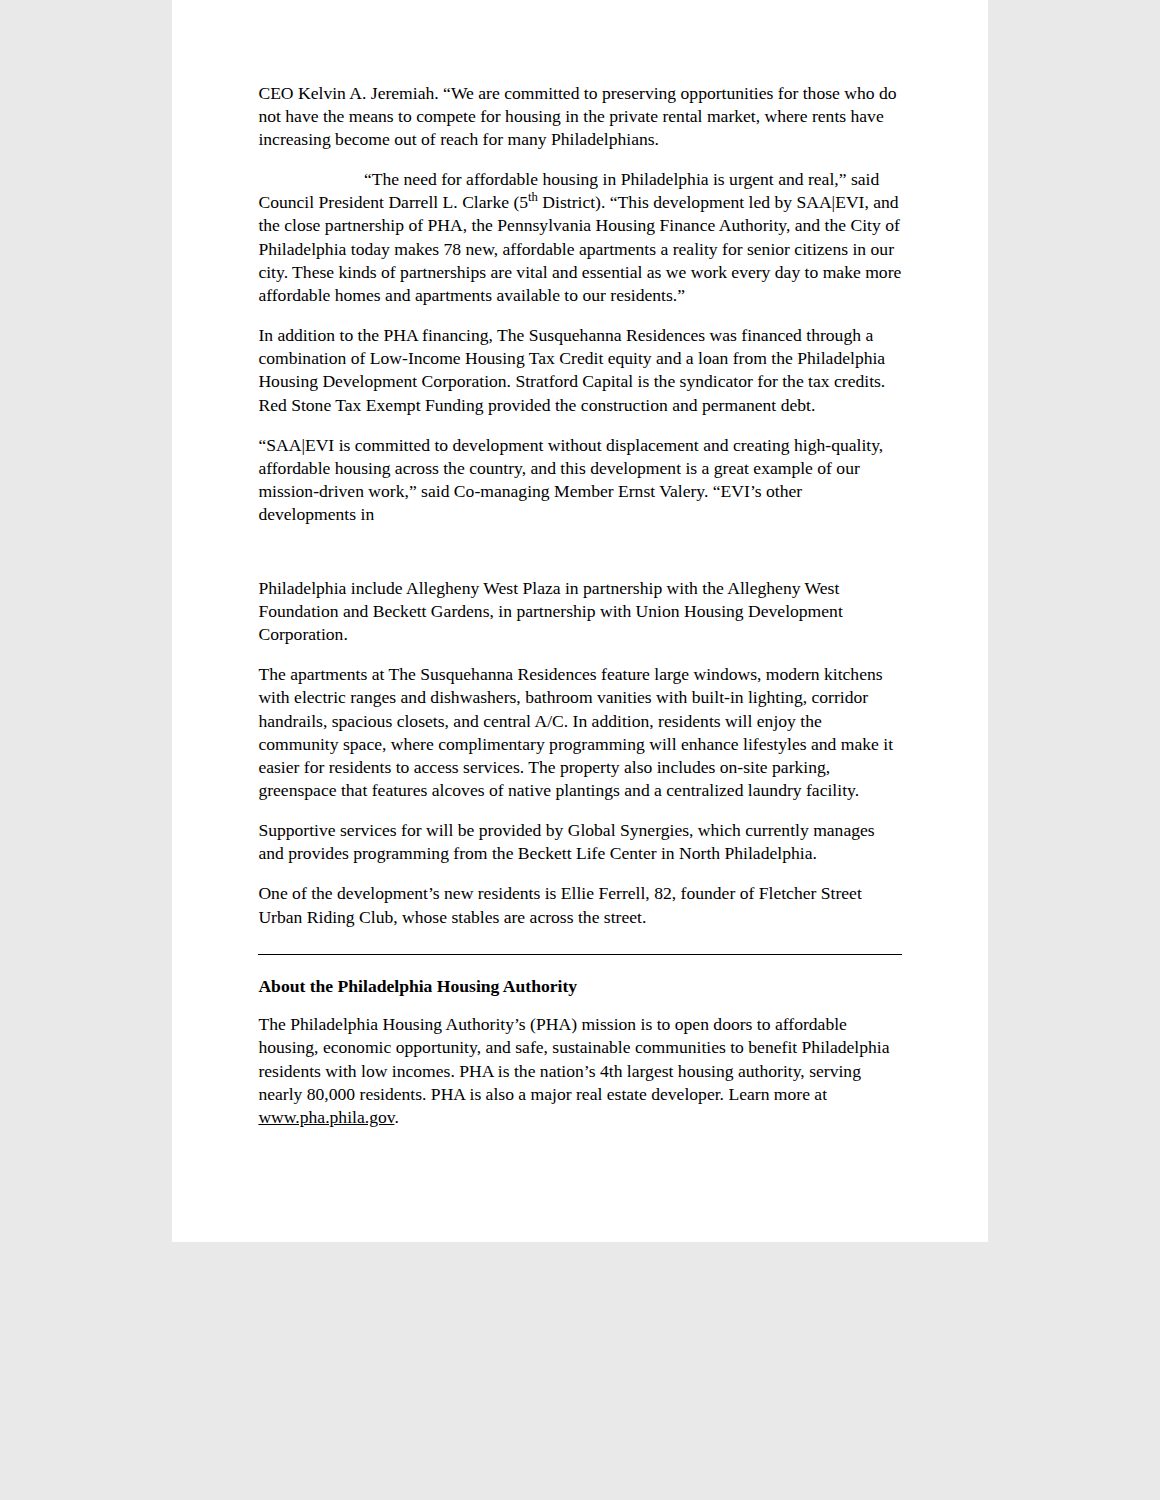CEO Kelvin A. Jeremiah. “We are committed to preserving opportunities for those who do not have the means to compete for housing in the private rental market, where rents have increasing become out of reach for many Philadelphians.
“The need for affordable housing in Philadelphia is urgent and real,” said Council President Darrell L. Clarke (5th District). “This development led by SAA|EVI, and the close partnership of PHA, the Pennsylvania Housing Finance Authority, and the City of Philadelphia today makes 78 new, affordable apartments a reality for senior citizens in our city. These kinds of partnerships are vital and essential as we work every day to make more affordable homes and apartments available to our residents.”
In addition to the PHA financing, The Susquehanna Residences was financed through a combination of Low-Income Housing Tax Credit equity and a loan from the Philadelphia Housing Development Corporation. Stratford Capital is the syndicator for the tax credits. Red Stone Tax Exempt Funding provided the construction and permanent debt.
“SAA|EVI is committed to development without displacement and creating high-quality, affordable housing across the country, and this development is a great example of our mission-driven work,” said Co-managing Member Ernst Valery. “EVI’s other developments in
Philadelphia include Allegheny West Plaza in partnership with the Allegheny West Foundation and Beckett Gardens, in partnership with Union Housing Development Corporation.
The apartments at The Susquehanna Residences feature large windows, modern kitchens with electric ranges and dishwashers, bathroom vanities with built-in lighting, corridor handrails, spacious closets, and central A/C. In addition, residents will enjoy the community space, where complimentary programming will enhance lifestyles and make it easier for residents to access services. The property also includes on-site parking, greenspace that features alcoves of native plantings and a centralized laundry facility.
Supportive services for will be provided by Global Synergies, which currently manages and provides programming from the Beckett Life Center in North Philadelphia.
One of the development’s new residents is Ellie Ferrell, 82, founder of Fletcher Street Urban Riding Club, whose stables are across the street.
About the Philadelphia Housing Authority
The Philadelphia Housing Authority’s (PHA) mission is to open doors to affordable housing, economic opportunity, and safe, sustainable communities to benefit Philadelphia residents with low incomes. PHA is the nation’s 4th largest housing authority, serving nearly 80,000 residents. PHA is also a major real estate developer. Learn more at www.pha.phila.gov.